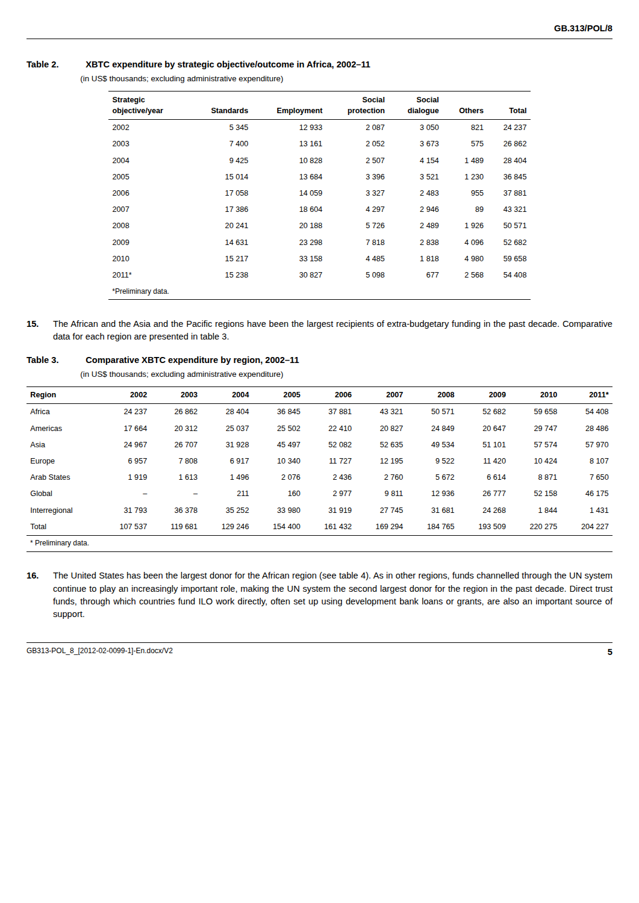GB.313/POL/8
Table 2. XBTC expenditure by strategic objective/outcome in Africa, 2002–11
(in US$ thousands; excluding administrative expenditure)
| Strategic objective/year | Standards | Employment | Social protection | Social dialogue | Others | Total |
| --- | --- | --- | --- | --- | --- | --- |
| 2002 | 5 345 | 12 933 | 2 087 | 3 050 | 821 | 24 237 |
| 2003 | 7 400 | 13 161 | 2 052 | 3 673 | 575 | 26 862 |
| 2004 | 9 425 | 10 828 | 2 507 | 4 154 | 1 489 | 28 404 |
| 2005 | 15 014 | 13 684 | 3 396 | 3 521 | 1 230 | 36 845 |
| 2006 | 17 058 | 14 059 | 3 327 | 2 483 | 955 | 37 881 |
| 2007 | 17 386 | 18 604 | 4 297 | 2 946 | 89 | 43 321 |
| 2008 | 20 241 | 20 188 | 5 726 | 2 489 | 1 926 | 50 571 |
| 2009 | 14 631 | 23 298 | 7 818 | 2 838 | 4 096 | 52 682 |
| 2010 | 15 217 | 33 158 | 4 485 | 1 818 | 4 980 | 59 658 |
| 2011* | 15 238 | 30 827 | 5 098 | 677 | 2 568 | 54 408 |
| *Preliminary data. |
15. The African and the Asia and the Pacific regions have been the largest recipients of extra-budgetary funding in the past decade. Comparative data for each region are presented in table 3.
Table 3. Comparative XBTC expenditure by region, 2002–11
(in US$ thousands; excluding administrative expenditure)
| Region | 2002 | 2003 | 2004 | 2005 | 2006 | 2007 | 2008 | 2009 | 2010 | 2011* |
| --- | --- | --- | --- | --- | --- | --- | --- | --- | --- | --- |
| Africa | 24 237 | 26 862 | 28 404 | 36 845 | 37 881 | 43 321 | 50 571 | 52 682 | 59 658 | 54 408 |
| Americas | 17 664 | 20 312 | 25 037 | 25 502 | 22 410 | 20 827 | 24 849 | 20 647 | 29 747 | 28 486 |
| Asia | 24 967 | 26 707 | 31 928 | 45 497 | 52 082 | 52 635 | 49 534 | 51 101 | 57 574 | 57 970 |
| Europe | 6 957 | 7 808 | 6 917 | 10 340 | 11 727 | 12 195 | 9 522 | 11 420 | 10 424 | 8 107 |
| Arab States | 1 919 | 1 613 | 1 496 | 2 076 | 2 436 | 2 760 | 5 672 | 6 614 | 8 871 | 7 650 |
| Global | – | – | 211 | 160 | 2 977 | 9 811 | 12 936 | 26 777 | 52 158 | 46 175 |
| Interregional | 31 793 | 36 378 | 35 252 | 33 980 | 31 919 | 27 745 | 31 681 | 24 268 | 1 844 | 1 431 |
| Total | 107 537 | 119 681 | 129 246 | 154 400 | 161 432 | 169 294 | 184 765 | 193 509 | 220 275 | 204 227 |
| * Preliminary data. |
16. The United States has been the largest donor for the African region (see table 4). As in other regions, funds channelled through the UN system continue to play an increasingly important role, making the UN system the second largest donor for the region in the past decade. Direct trust funds, through which countries fund ILO work directly, often set up using development bank loans or grants, are also an important source of support.
GB313-POL_8_[2012-02-0099-1]-En.docx/V2 5